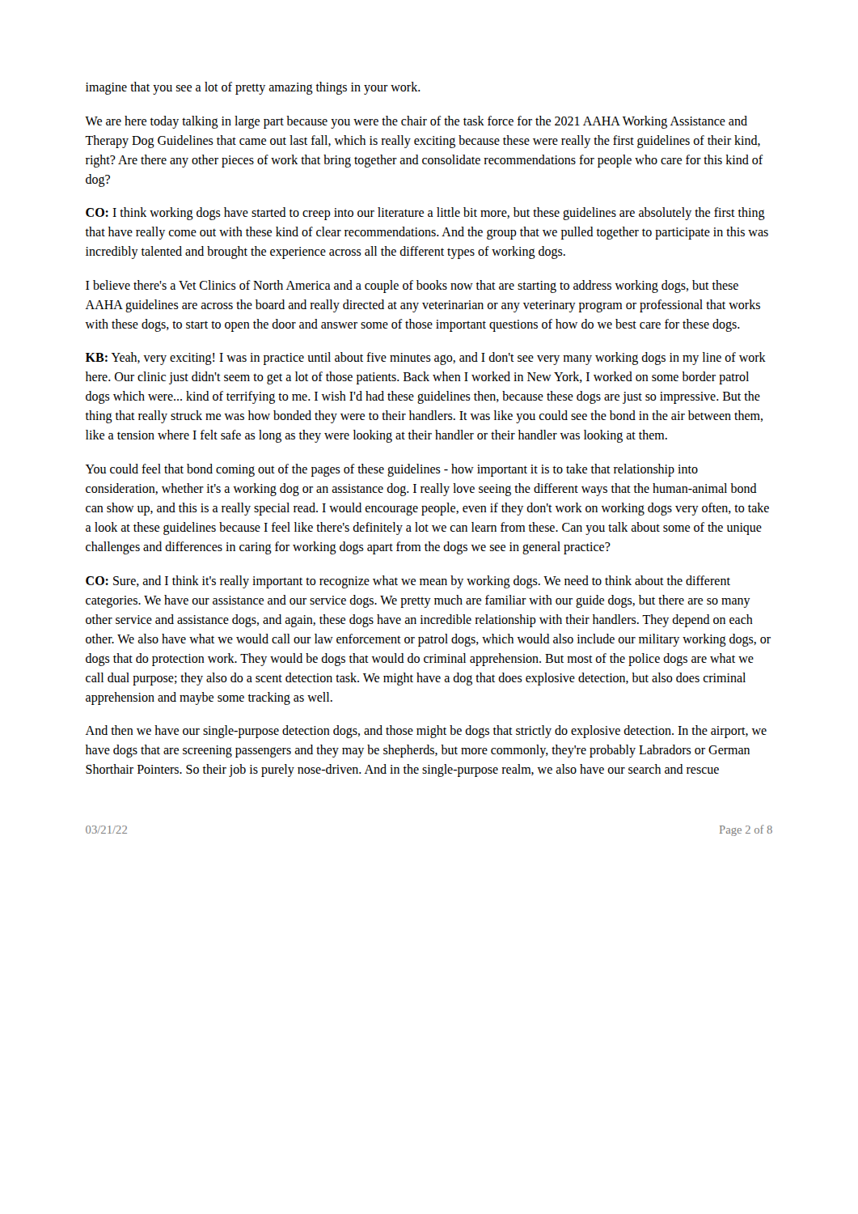imagine that you see a lot of pretty amazing things in your work.
We are here today talking in large part because you were the chair of the task force for the 2021 AAHA Working Assistance and Therapy Dog Guidelines that came out last fall, which is really exciting because these were really the first guidelines of their kind, right? Are there any other pieces of work that bring together and consolidate recommendations for people who care for this kind of dog?
CO: I think working dogs have started to creep into our literature a little bit more, but these guidelines are absolutely the first thing that have really come out with these kind of clear recommendations. And the group that we pulled together to participate in this was incredibly talented and brought the experience across all the different types of working dogs.
I believe there's a Vet Clinics of North America and a couple of books now that are starting to address working dogs, but these AAHA guidelines are across the board and really directed at any veterinarian or any veterinary program or professional that works with these dogs, to start to open the door and answer some of those important questions of how do we best care for these dogs.
KB: Yeah, very exciting! I was in practice until about five minutes ago, and I don't see very many working dogs in my line of work here. Our clinic just didn't seem to get a lot of those patients. Back when I worked in New York, I worked on some border patrol dogs which were... kind of terrifying to me. I wish I'd had these guidelines then, because these dogs are just so impressive. But the thing that really struck me was how bonded they were to their handlers. It was like you could see the bond in the air between them, like a tension where I felt safe as long as they were looking at their handler or their handler was looking at them.
You could feel that bond coming out of the pages of these guidelines - how important it is to take that relationship into consideration, whether it's a working dog or an assistance dog. I really love seeing the different ways that the human-animal bond can show up, and this is a really special read. I would encourage people, even if they don't work on working dogs very often, to take a look at these guidelines because I feel like there's definitely a lot we can learn from these. Can you talk about some of the unique challenges and differences in caring for working dogs apart from the dogs we see in general practice?
CO: Sure, and I think it's really important to recognize what we mean by working dogs. We need to think about the different categories. We have our assistance and our service dogs. We pretty much are familiar with our guide dogs, but there are so many other service and assistance dogs, and again, these dogs have an incredible relationship with their handlers. They depend on each other. We also have what we would call our law enforcement or patrol dogs, which would also include our military working dogs, or dogs that do protection work. They would be dogs that would do criminal apprehension. But most of the police dogs are what we call dual purpose; they also do a scent detection task. We might have a dog that does explosive detection, but also does criminal apprehension and maybe some tracking as well.
And then we have our single-purpose detection dogs, and those might be dogs that strictly do explosive detection. In the airport, we have dogs that are screening passengers and they may be shepherds, but more commonly, they're probably Labradors or German Shorthair Pointers. So their job is purely nose-driven. And in the single-purpose realm, we also have our search and rescue
03/21/22 Page 2 of 8